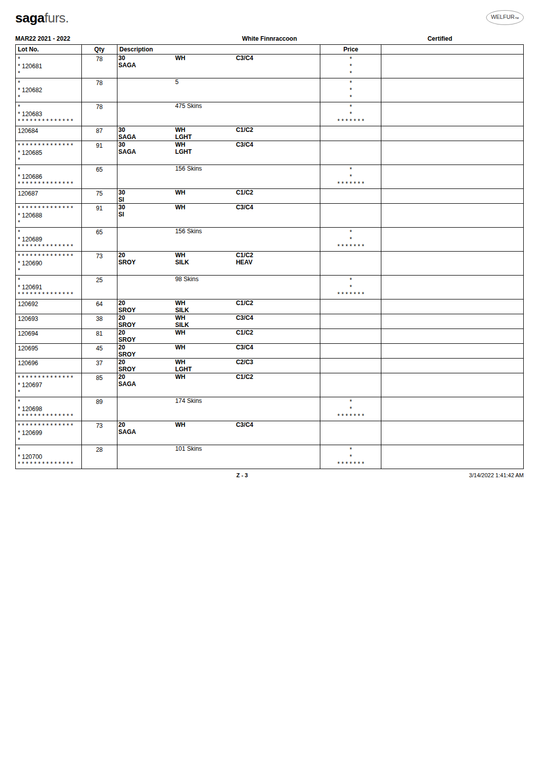WELFUR™
sagafurs.
MAR22 2021 - 2022
White Finnraccoon
Certified
| Lot No. | Qty | Description | Price | |
| --- | --- | --- | --- | --- |
| * * 120681 * | 78 | / 30 / WH / C3/C4 / / / SAGA / / / / | * * * | |
| * * 120682 * | 78 | / / 5 / / / | * * * | |
| * * 120683 * * * * * * * * * * * * * * | 78 | / / 475 Skins / / / | * * * * * * * * * | |
| 120684 | 87 | / 30 / WH / C1/C2 / / / SAGA / LGHT / / / | | |
| * * * * * * * * * * * * * * * 120685 * | 91 | / 30 / WH / C3/C4 / / / SAGA / LGHT / / / | | |
| * * 120686 * * * * * * * * * * * * * * | 65 | / / 156 Skins / / / | * * * * * * * * * | |
| 120687 | 75 | / 30 / WH / C1/C2 / / / SI / / / / | | |
| * * * * * * * * * * * * * * * 120688 * | 91 | / 30 / WH / C3/C4 / / / SI / / / / | | |
| * * 120689 * * * * * * * * * * * * * * | 65 | / / 156 Skins / / / | * * * * * * * * * | |
| * * * * * * * * * * * * * * * 120690 * | 73 | / 20 / WH / C1/C2 / / / SROY / SILK / HEAV / / | | |
| * * 120691 * * * * * * * * * * * * * * | 25 | / / 98 Skins / / / | * * * * * * * * * | |
| 120692 | 64 | / 20 / WH / C1/C2 / / / SROY / SILK / / / | | |
| 120693 | 38 | / 20 / WH / C3/C4 / / / SROY / SILK / / / | | |
| 120694 | 81 | / 20 / WH / C1/C2 / / / SROY / / / / | | |
| 120695 | 45 | / 20 / WH / C3/C4 / / / SROY / / / / | | |
| 120696 | 37 | / 20 / WH / C2/C3 / / / SROY / LGHT / / / | | |
| * * * * * * * * * * * * * * * 120697 * | 85 | / 20 / WH / C1/C2 / / / SAGA / / / / | | |
| * * 120698 * * * * * * * * * * * * * * | 89 | / / 174 Skins / / / | * * * * * * * * * | |
| * * * * * * * * * * * * * * * 120699 * | 73 | / 20 / WH / C3/C4 / / / SAGA / / / / | | |
| * * 120700 * * * * * * * * * * * * * * | 28 | / / 101 Skins / / / | * * * * * * * * * | |
Z - 3
3/14/2022 1:41:42 AM